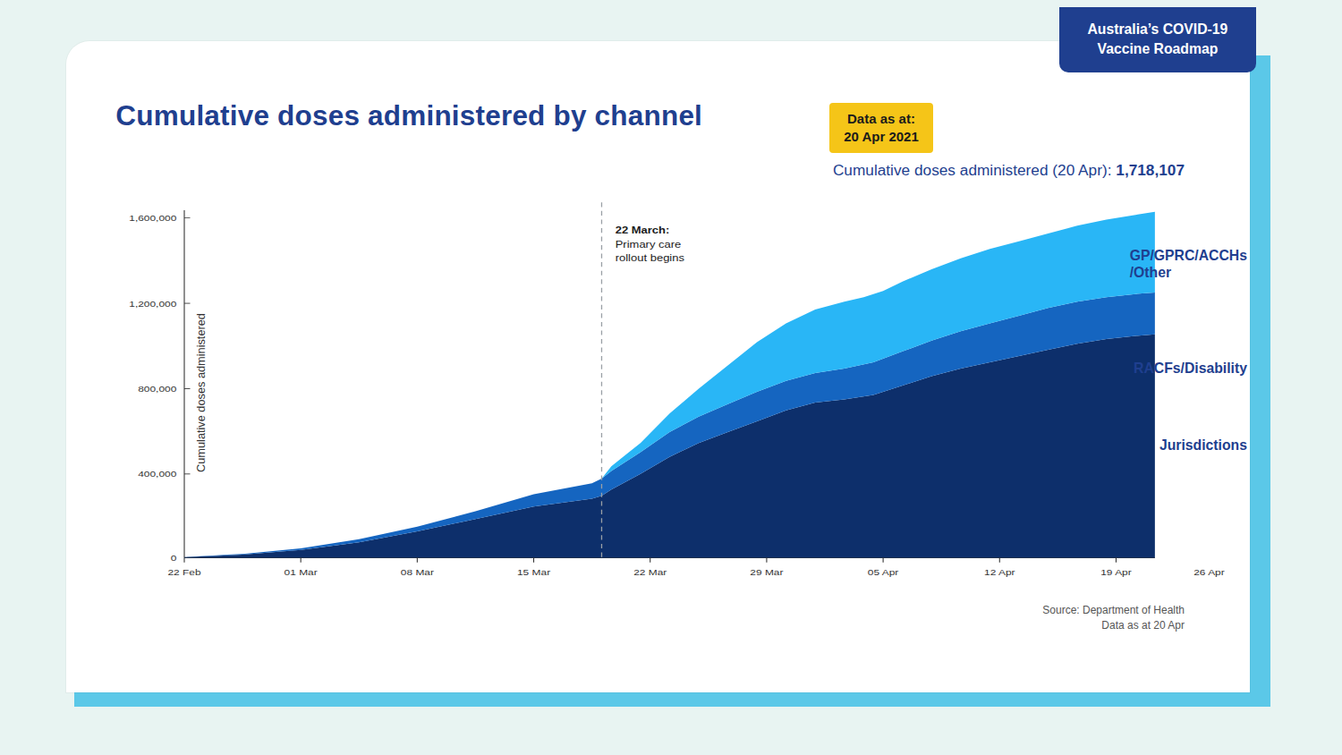Cumulative doses administered by channel
Data as at:
20 Apr 2021
Cumulative doses administered (20 Apr): 1,718,107
Cumulative doses administered
1,600,000 1,200,000 800,000 400,000 0 22 March: Primary care rollout begins 22 Feb 01 Mar 08 Mar 15 Mar 22 Mar 29 Mar 05 Apr 12 Apr 19 Apr 26 Apr
GP/GPRC/ACCHs
/Other
RACFs/Disability
Jurisdictions
Source: Department of Health
Data as at 20 Apr
Australia’s COVID-19
Vaccine Roadmap